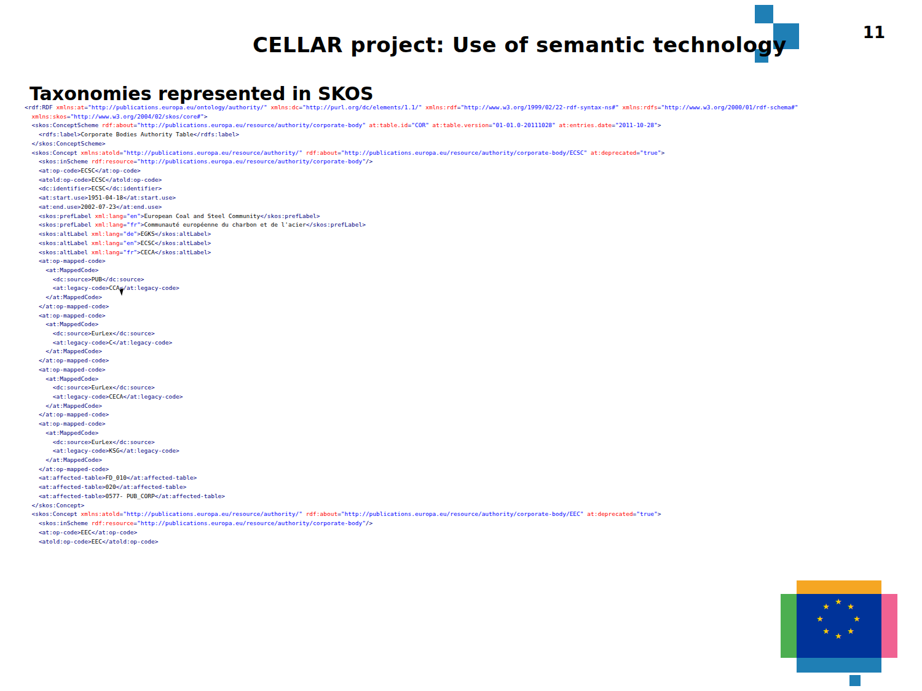CELLAR project: Use of semantic technology
11
Taxonomies represented in SKOS
<rdf:RDF xmlns:at="http://publications.europa.eu/ontology/authority/" xmlns:dc="http://purl.org/dc/elements/1.1/" xmlns:rdf="http://www.w3.org/1999/02/22-rdf-syntax-ns#" xmlns:rdfs="http://www.w3.org/2000/01/rdf-schema#"
  xmlns:skos="http://www.w3.org/2004/02/skos/core#">
  <skos:ConceptScheme rdf:about="http://publications.europa.eu/resource/authority/corporate-body" at:table.id="COR" at:table.version="01-01.0-20111028" at:entries.date="2011-10-28">
    <rdfs:label>Corporate Bodies Authority Table</rdfs:label>
  </skos:ConceptScheme>
  <skos:Concept xmlns:atold="http://publications.europa.eu/resource/authority/" rdf:about="http://publications.europa.eu/resource/authority/corporate-body/ECSC" at:deprecated="true">
    <skos:inScheme rdf:resource="http://publications.europa.eu/resource/authority/corporate-body"/>
    <at:op-code>ECSC</at:op-code>
    <atold:op-code>ECSC</atold:op-code>
    <dc:identifier>ECSC</dc:identifier>
    <at:start.use>1951-04-18</at:start.use>
    <at:end.use>2002-07-23</at:end.use>
    <skos:prefLabel xml:lang="en">European Coal and Steel Community</skos:prefLabel>
    <skos:prefLabel xml:lang="fr">Communauté européenne du charbon et de l'acier</skos:prefLabel>
    <skos:altLabel xml:lang="de">EGKS</skos:altLabel>
    <skos:altLabel xml:lang="en">ECSC</skos:altLabel>
    <skos:altLabel xml:lang="fr">CECA</skos:altLabel>
    <at:op-mapped-code>
      <at:MappedCode>
        <dc:source>PUB</dc:source>
        <at:legacy-code>CCA</at:legacy-code>
      </at:MappedCode>
    </at:op-mapped-code>
    <at:op-mapped-code>
      <at:MappedCode>
        <dc:source>EurLex</dc:source>
        <at:legacy-code>C</at:legacy-code>
      </at:MappedCode>
    </at:op-mapped-code>
    <at:op-mapped-code>
      <at:MappedCode>
        <dc:source>EurLex</dc:source>
        <at:legacy-code>CECA</at:legacy-code>
      </at:MappedCode>
    </at:op-mapped-code>
    <at:op-mapped-code>
      <at:MappedCode>
        <dc:source>EurLex</dc:source>
        <at:legacy-code>KSG</at:legacy-code>
      </at:MappedCode>
    </at:op-mapped-code>
    <at:affected-table>FD_010</at:affected-table>
    <at:affected-table>020</at:affected-table>
    <at:affected-table>0577- PUB_CORP</at:affected-table>
  </skos:Concept>
  <skos:Concept xmlns:atold="http://publications.europa.eu/resource/authority/" rdf:about="http://publications.europa.eu/resource/authority/corporate-body/EEC" at:deprecated="true">
    <skos:inScheme rdf:resource="http://publications.europa.eu/resource/authority/corporate-body"/>
    <at:op-code>EEC</at:op-code>
    <atold:op-code>EEC</atold:op-code>
★ ★ ★ ★ ★ ★ ★ ★